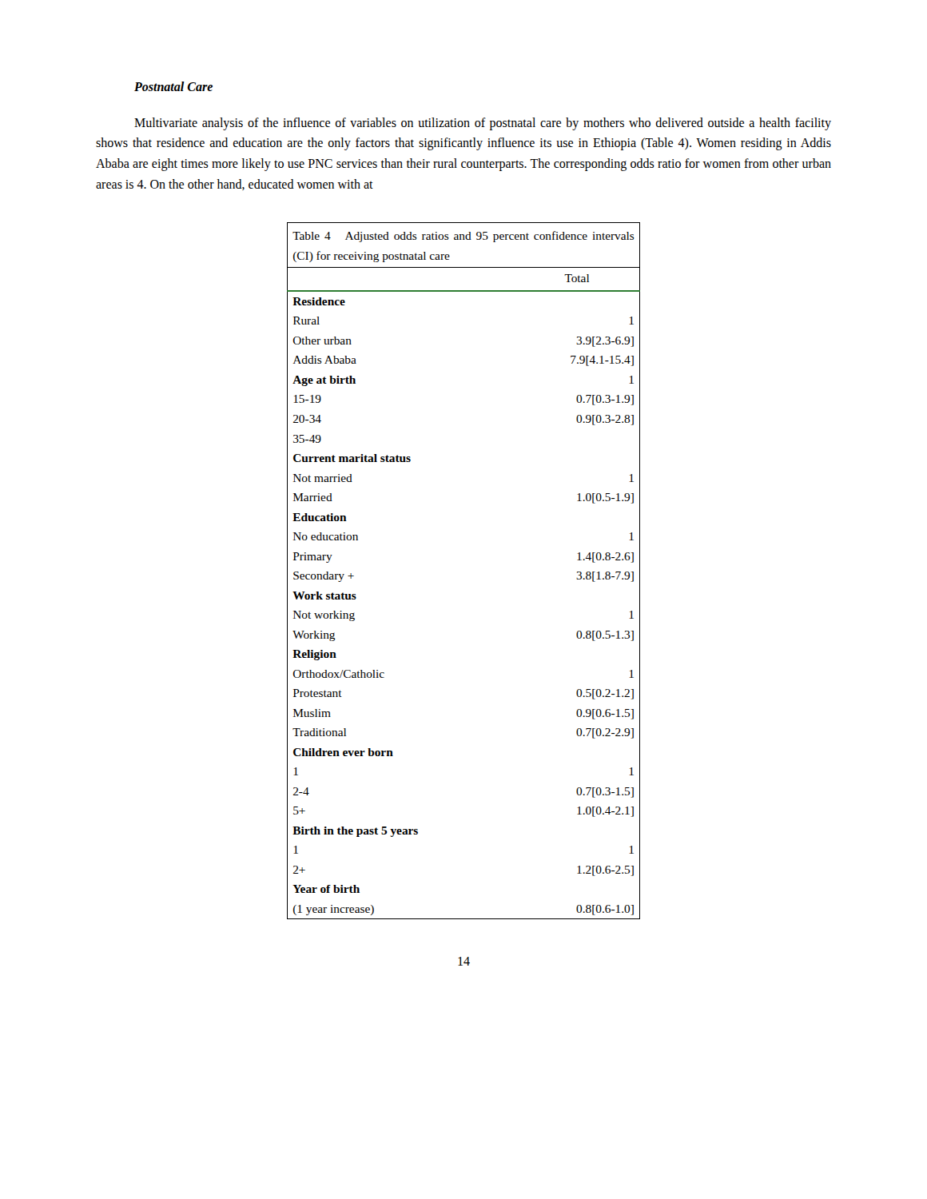Postnatal Care
Multivariate analysis of the influence of variables on utilization of postnatal care by mothers who delivered outside a health facility shows that residence and education are the only factors that significantly influence its use in Ethiopia (Table 4). Women residing in Addis Ababa are eight times more likely to use PNC services than their rural counterparts. The corresponding odds ratio for women from other urban areas is 4. On the other hand, educated women with at
Table 4 Adjusted odds ratios and 95 percent confidence intervals (CI) for receiving postnatal care
| | Total |
| --- | --- |
| Residence | |
| Rural | 1 |
| Other urban | 3.9[2.3-6.9] |
| Addis Ababa | 7.9[4.1-15.4] |
| Age at birth | 1 |
| 15-19 | 0.7[0.3-1.9] |
| 20-34 | 0.9[0.3-2.8] |
| 35-49 | |
| Current marital status | |
| Not married | 1 |
| Married | 1.0[0.5-1.9] |
| Education | |
| No education | 1 |
| Primary | 1.4[0.8-2.6] |
| Secondary + | 3.8[1.8-7.9] |
| Work status | |
| Not working | 1 |
| Working | 0.8[0.5-1.3] |
| Religion | |
| Orthodox/Catholic | 1 |
| Protestant | 0.5[0.2-1.2] |
| Muslim | 0.9[0.6-1.5] |
| Traditional | 0.7[0.2-2.9] |
| Children ever born | |
| 1 | 1 |
| 2-4 | 0.7[0.3-1.5] |
| 5+ | 1.0[0.4-2.1] |
| Birth in the past 5 years | |
| 1 | 1 |
| 2+ | 1.2[0.6-2.5] |
| Year of birth | |
| (1 year increase) | 0.8[0.6-1.0] |
14